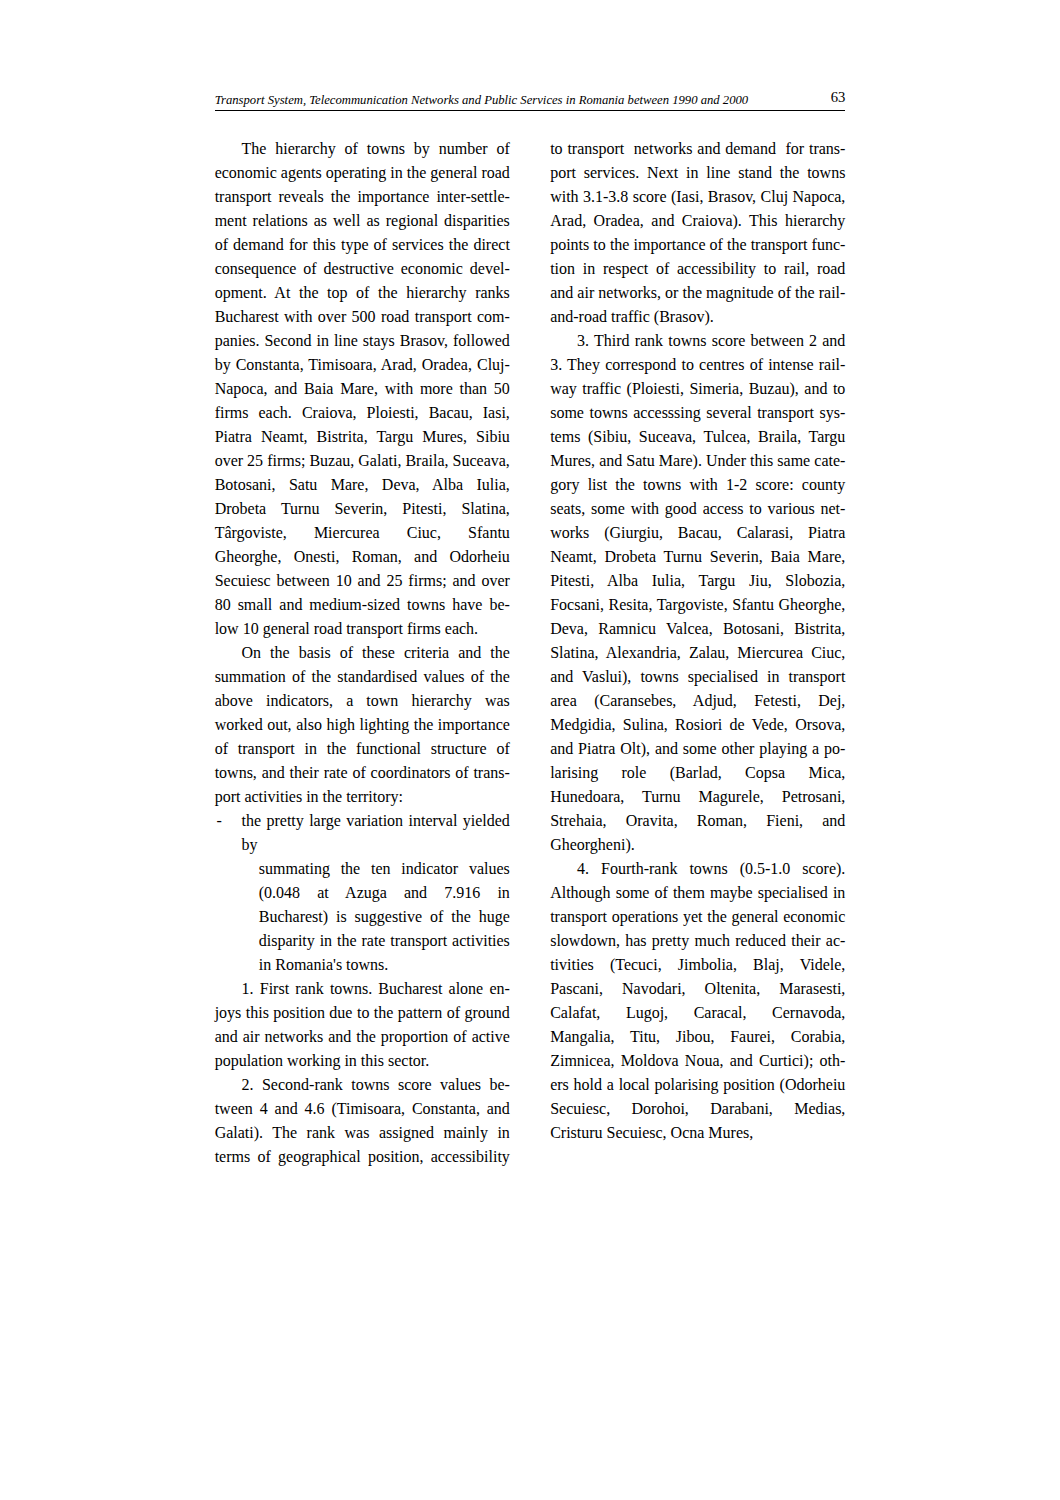Transport System, Telecommunication Networks and Public Services in Romania between 1990 and 2000
63
The hierarchy of towns by number of economic agents operating in the general road transport reveals the importance inter-settlement relations as well as regional disparities of demand for this type of services the direct consequence of destructive economic development. At the top of the hierarchy ranks Bucharest with over 500 road transport companies. Second in line stays Brasov, followed by Constanta, Timisoara, Arad, Oradea, Cluj-Napoca, and Baia Mare, with more than 50 firms each. Craiova, Ploiesti, Bacau, Iasi, Piatra Neamt, Bistrita, Targu Mures, Sibiu over 25 firms; Buzau, Galati, Braila, Suceava, Botosani, Satu Mare, Deva, Alba Iulia, Drobeta Turnu Severin, Pitesti, Slatina, Târgoviste, Miercurea Ciuc, Sfantu Gheorghe, Onesti, Roman, and Odorheiu Secuiesc between 10 and 25 firms; and over 80 small and medium-sized towns have below 10 general road transport firms each.
On the basis of these criteria and the summation of the standardised values of the above indicators, a town hierarchy was worked out, also high lighting the importance of transport in the functional structure of towns, and their rate of coordinators of transport activities in the territory:
the pretty large variation interval yielded bysummating the ten indicator values (0.048 at Azuga and 7.916 in Bucharest) is suggestive of the huge disparity in the rate transport activities in Romania's towns.
1. First rank towns. Bucharest alone enjoys this position due to the pattern of ground and air networks and the proportion of active population working in this sector.
2. Second-rank towns score values between 4 and 4.6 (Timisoara, Constanta, and Galati). The rank was assigned mainly in terms of geographical position, accessibility to transport networks and demand for transport services. Next in line stand the towns with 3.1-3.8 score (Iasi, Brasov, Cluj Napoca, Arad, Oradea, and Craiova). This hierarchy points to the importance of the transport function in respect of accessibility to rail, road and air networks, or the magnitude of the rail-and-road traffic (Brasov).
3. Third rank towns score between 2 and 3. They correspond to centres of intense railway traffic (Ploiesti, Simeria, Buzau), and to some towns accesssing several transport systems (Sibiu, Suceava, Tulcea, Braila, Targu Mures, and Satu Mare). Under this same category list the towns with 1-2 score: county seats, some with good access to various networks (Giurgiu, Bacau, Calarasi, Piatra Neamt, Drobeta Turnu Severin, Baia Mare, Pitesti, Alba Iulia, Targu Jiu, Slobozia, Focsani, Resita, Targoviste, Sfantu Gheorghe, Deva, Ramnicu Valcea, Botosani, Bistrita, Slatina, Alexandria, Zalau, Miercurea Ciuc, and Vaslui), towns specialised in transport area (Caransebes, Adjud, Fetesti, Dej, Medgidia, Sulina, Rosiori de Vede, Orsova, and Piatra Olt), and some other playing a polarising role (Barlad, Copsa Mica, Hunedoara, Turnu Magurele, Petrosani, Strehaia, Oravita, Roman, Fieni, and Gheorgheni).
4. Fourth-rank towns (0.5-1.0 score). Although some of them maybe specialised in transport operations yet the general economic slowdown, has pretty much reduced their activities (Tecuci, Jimbolia, Blaj, Videle, Pascani, Navodari, Oltenita, Marasesti, Calafat, Lugoj, Caracal, Cernavoda, Mangalia, Titu, Jibou, Faurei, Corabia, Zimnicea, Moldova Noua, and Curtici); others hold a local polarising position (Odorheiu Secuiesc, Dorohoi, Darabani, Medias, Cristuru Secuiesc, Ocna Mures,